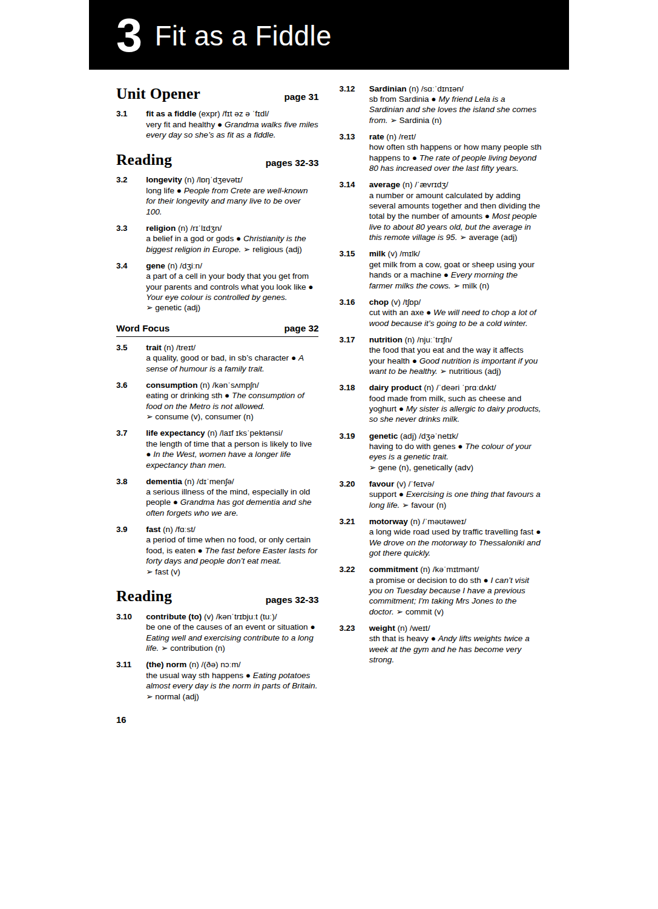3
Fit as a Fiddle
Unit Opener
page 31
3.1
fit as a fiddle (expr) /fɪt əz ə ˈfɪdl/
very fit and healthy ● Grandma walks five miles every day so she’s as fit as a fiddle.
Reading
pages 32-33
3.2
longevity (n) /lɒŋˈdʒevətɪ/
long life ● People from Crete are well-known for their longevity and many live to be over 100.
3.3
religion (n) /rɪˈlɪdʒn/
a belief in a god or gods ● Christianity is the biggest religion in Europe. ➢ religious (adj)
3.4
gene (n) /dʒiːn/
a part of a cell in your body that you get from your parents and controls what you look like ● Your eye colour is controlled by genes.
➢ genetic (adj)
Word Focus
page 32
3.5
trait (n) /treɪt/
a quality, good or bad, in sb’s character ● A sense of humour is a family trait.
3.6
consumption (n) /kənˈsʌmpʃn/
eating or drinking sth ● The consumption of food on the Metro is not allowed.
➢ consume (v), consumer (n)
3.7
life expectancy (n) /laɪf ɪksˈpektənsi/
the length of time that a person is likely to live ● In the West, women have a longer life expectancy than men.
3.8
dementia (n) /dɪˈmenʃə/
a serious illness of the mind, especially in old people ● Grandma has got dementia and she often forgets who we are.
3.9
fast (n) /fɑːst/
a period of time when no food, or only certain food, is eaten ● The fast before Easter lasts for forty days and people don’t eat meat.
➢ fast (v)
Reading
pages 32-33
3.10
contribute (to) (v) /kənˈtrɪbjuːt (tuː)/
be one of the causes of an event or situation ● Eating well and exercising contribute to a long life. ➢ contribution (n)
3.11
(the) norm (n) /(ðə) nɔːm/
the usual way sth happens ● Eating potatoes almost every day is the norm in parts of Britain. ➢ normal (adj)
3.12
Sardinian (n) /sɑːˈdɪnɪən/
sb from Sardinia ● My friend Lela is a Sardinian and she loves the island she comes from. ➢ Sardinia (n)
3.13
rate (n) /reɪt/
how often sth happens or how many people sth happens to ● The rate of people living beyond 80 has increased over the last fifty years.
3.14
average (n) /ˈævrɪdʒ/
a number or amount calculated by adding several amounts together and then dividing the total by the number of amounts ● Most people live to about 80 years old, but the average in this remote village is 95. ➢ average (adj)
3.15
milk (v) /mɪlk/
get milk from a cow, goat or sheep using your hands or a machine ● Every morning the farmer milks the cows. ➢ milk (n)
3.16
chop (v) /tʃɒp/
cut with an axe ● We will need to chop a lot of wood because it’s going to be a cold winter.
3.17
nutrition (n) /njuːˈtrɪʃn/
the food that you eat and the way it affects your health ● Good nutrition is important if you want to be healthy. ➢ nutritious (adj)
3.18
dairy product (n) /ˈdeəri ˈprɑːdʌkt/
food made from milk, such as cheese and yoghurt ● My sister is allergic to dairy products, so she never drinks milk.
3.19
genetic (adj) /dʒəˈnetɪk/
having to do with genes ● The colour of your eyes is a genetic trait.
➢ gene (n), genetically (adv)
3.20
favour (v) /ˈfeɪvə/
support ● Exercising is one thing that favours a long life. ➢ favour (n)
3.21
motorway (n) /ˈməʊtəweɪ/
a long wide road used by traffic travelling fast ● We drove on the motorway to Thessaloniki and got there quickly.
3.22
commitment (n) /kəˈmɪtmənt/
a promise or decision to do sth ● I can’t visit you on Tuesday because I have a previous commitment; I'm taking Mrs Jones to the doctor. ➢ commit (v)
3.23
weight (n) /weɪt/
sth that is heavy ● Andy lifts weights twice a week at the gym and he has become very strong.
16